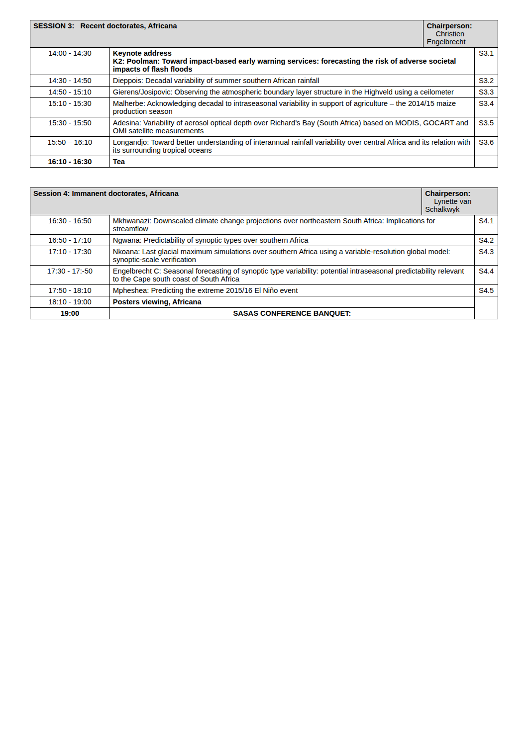| SESSION 3: Recent doctorates, Africana | Chairperson: Christien Engelbrecht |
| 14:00 - 14:30 | Keynote address K2: Poolman: Toward impact-based early warning services: forecasting the risk of adverse societal impacts of flash floods | S3.1 |
| 14:30 - 14:50 | Dieppois: Decadal variability of summer southern African rainfall | S3.2 |
| 14:50 - 15:10 | Gierens/Josipovic: Observing the atmospheric boundary layer structure in the Highveld using a ceilometer | S3.3 |
| 15:10 - 15:30 | Malherbe: Acknowledging decadal to intraseasonal variability in support of agriculture – the 2014/15 maize production season | S3.4 |
| 15:30 - 15:50 | Adesina: Variability of aerosol optical depth over Richard’s Bay (South Africa) based on MODIS, GOCART and OMI satellite measurements | S3.5 |
| 15:50 – 16:10 | Longandjo: Toward better understanding of interannual rainfall variability over central Africa and its relation with its surrounding tropical oceans | S3.6 |
| 16:10 - 16:30 | Tea | |
| Session 4: Immanent doctorates, Africana | Chairperson: Lynette van Schalkwyk |
| 16:30 - 16:50 | Mkhwanazi: Downscaled climate change projections over northeastern South Africa: Implications for streamflow | S4.1 |
| 16:50 - 17:10 | Ngwana: Predictability of synoptic types over southern Africa | S4.2 |
| 17:10 - 17:30 | Nkoana: Last glacial maximum simulations over southern Africa using a variable-resolution global model: synoptic-scale verification | S4.3 |
| 17:30 - 17:-50 | Engelbrecht C: Seasonal forecasting of synoptic type variability: potential intraseasonal predictability relevant to the Cape south coast of South Africa | S4.4 |
| 17:50 - 18:10 | Mpheshea: Predicting the extreme 2015/16 El Niño event | S4.5 |
| 18:10 - 19:00 | Posters viewing, Africana | |
| 19:00 | SASAS CONFERENCE BANQUET: |